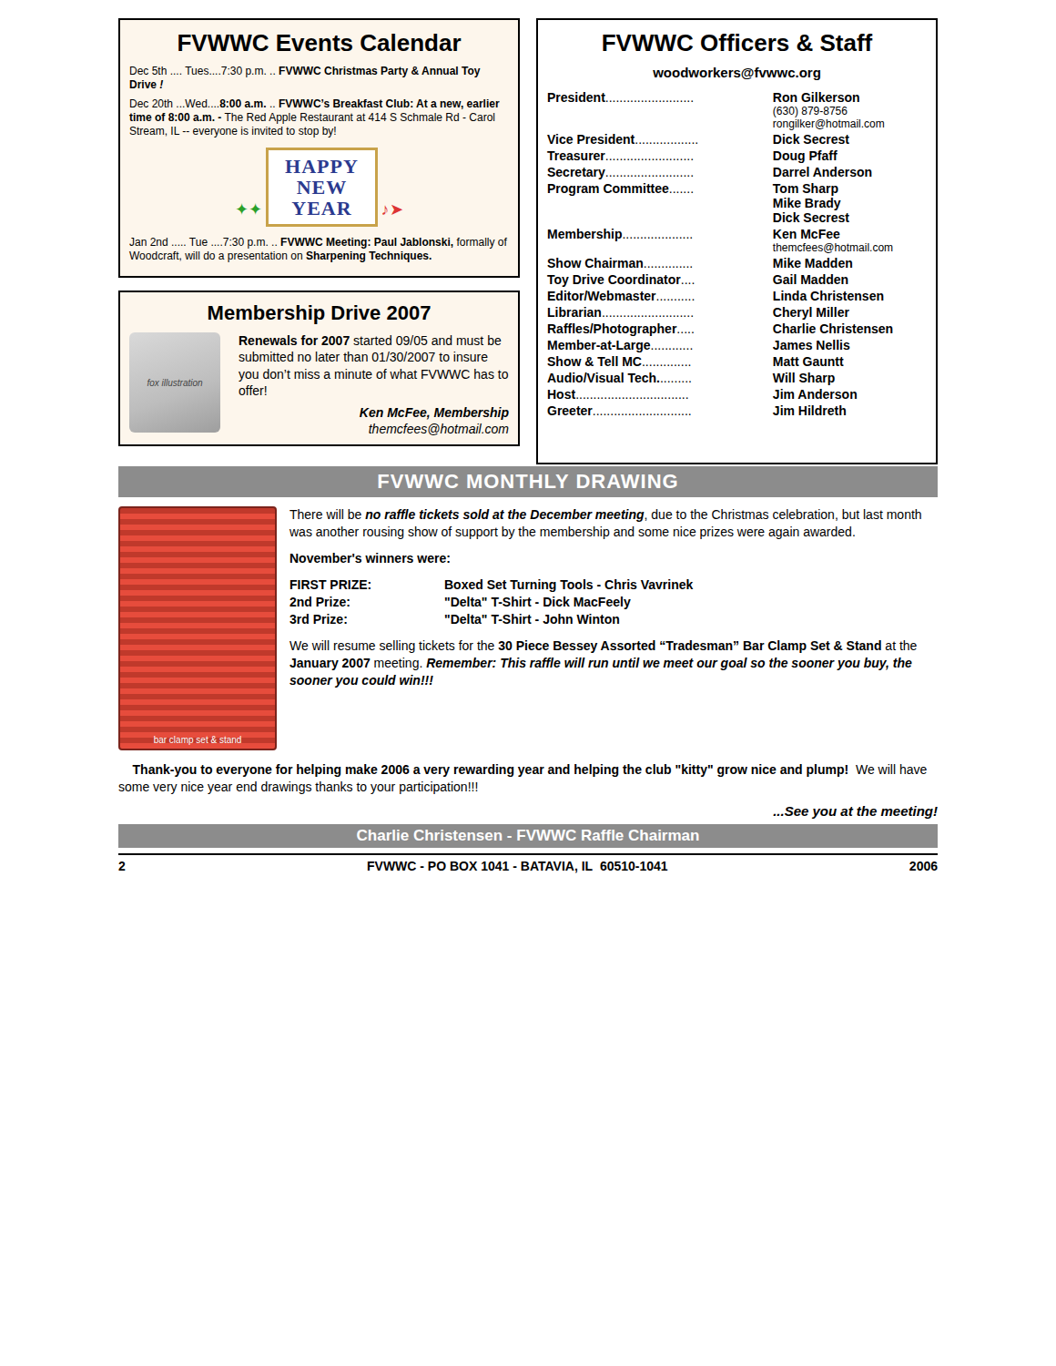FVWWC Events Calendar
Dec 5th .... Tues....7:30 p.m. .. FVWWC Christmas Party & Annual Toy Drive !
Dec 20th ...Wed....8:00 a.m. .. FVWWC’s Breakfast Club: At a new, earlier time of 8:00 a.m. - The Red Apple Restaurant at 414 S Schmale Rd - Carol Stream, IL -- everyone is invited to stop by!
✦✦ HAPPY NEW YEAR ♪➤
Jan 2nd ..... Tue ....7:30 p.m. .. FVWWC Meeting: Paul Jablonski, formally of Woodcraft, will do a presentation on Sharpening Techniques.
Membership Drive 2007
fox illustration
Renewals for 2007 started 09/05 and must be submitted no later than 01/30/2007 to insure you don’t miss a minute of what FVWWC has to offer!
Ken McFee, Membership
themcfees@hotmail.com
FVWWC Officers & Staff
woodworkers@fvwwc.org
| President ......................... | Ron Gilkerson (630) 879-8756 rongilker@hotmail.com |
| Vice President .................. | Dick Secrest |
| Treasurer ......................... | Doug Pfaff |
| Secretary ......................... | Darrel Anderson |
| Program Committee ....... | Tom Sharp Mike Brady Dick Secrest |
| Membership .................... | Ken McFee themcfees@hotmail.com |
| Show Chairman .............. | Mike Madden |
| Toy Drive Coordinator .... | Gail Madden |
| Editor/Webmaster ........... | Linda Christensen |
| Librarian .......................... | Cheryl Miller |
| Raffles/Photographer ..... | Charlie Christensen |
| Member-at-Large ............ | James Nellis |
| Show & Tell MC .............. | Matt Gauntt |
| Audio/Visual Tech. ......... | Will Sharp |
| Host ................................ | Jim Anderson |
| Greeter ............................ | Jim Hildreth |
FVWWC MONTHLY DRAWING
bar clamp set & stand
There will be no raffle tickets sold at the December meeting, due to the Christmas celebration, but last month was another rousing show of support by the membership and some nice prizes were again awarded.
November's winners were:
FIRST PRIZE: Boxed Set Turning Tools - Chris Vavrinek
2nd Prize:"Delta" T-Shirt - Dick MacFeely
3rd Prize:"Delta" T-Shirt - John Winton
We will resume selling tickets for the 30 Piece Bessey Assorted “Tradesman” Bar Clamp Set & Stand at the January 2007 meeting. Remember: This raffle will run until we meet our goal so the sooner you buy, the sooner you could win!!!
Thank-you to everyone for helping make 2006 a very rewarding year and helping the club "kitty" grow nice and plump! We will have some very nice year end drawings thanks to your participation!!!
...See you at the meeting!
Charlie Christensen - FVWWC Raffle Chairman
2
FVWWC - PO BOX 1041 - BATAVIA, IL 60510-1041
2006